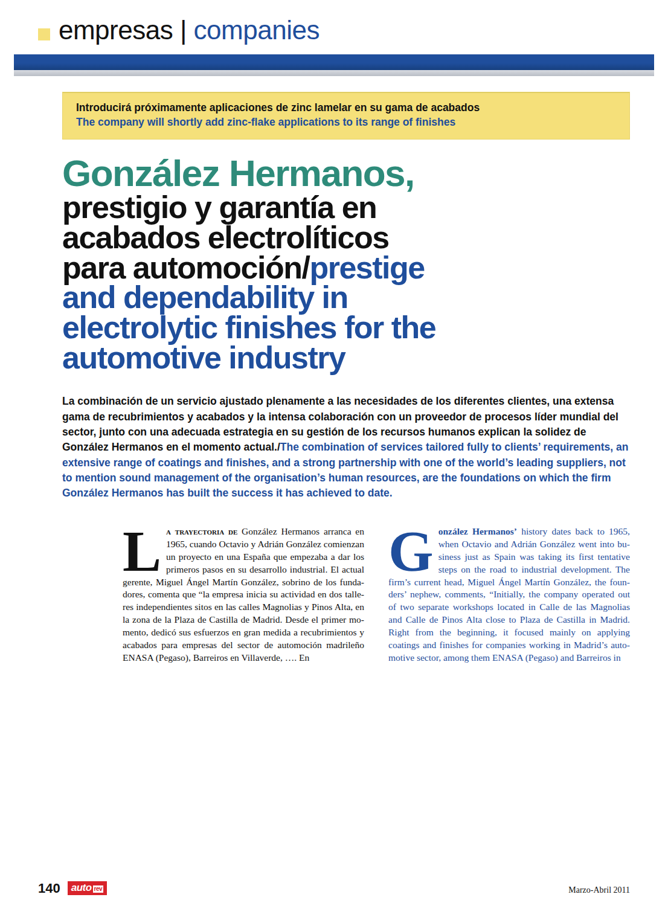empresas | companies
Introducirá próximamente aplicaciones de zinc lamelar en su gama de acabados
The company will shortly add zinc-flake applications to its range of finishes
González Hermanos, prestigio y garantía en acabados electrolíticos para automoción/prestige and dependability in electrolytic finishes for the automotive industry
La combinación de un servicio ajustado plenamente a las necesidades de los diferentes clientes, una extensa gama de recubrimientos y acabados y la intensa colaboración con un proveedor de procesos líder mundial del sector, junto con una adecuada estrategia en su gestión de los recursos humanos explican la solidez de González Hermanos en el momento actual./The combination of services tailored fully to clients’ requirements, an extensive range of coatings and finishes, and a strong partnership with one of the world’s leading suppliers, not to mention sound management of the organisation’s human resources, are the foundations on which the firm González Hermanos has built the success it has achieved to date.
La trayectoria de González Hermanos arranca en 1965, cuando Octavio y Adrián González comienzan un proyecto en una España que empezaba a dar los primeros pasos en su desarrollo industrial. El actual gerente, Miguel Ángel Martín González, sobrino de los fundadores, comenta que “la empresa inicia su actividad en dos talleres independientes sitos en las calles Magnolias y Pinos Alta, en la zona de la Plaza de Castilla de Madrid. Desde el primer momento, dedicó sus esfuerzos en gran medida a recubrimientos y acabados para empresas del sector de automoción madrileño ENASA (Pegaso), Barreiros en Villaverde, …. En
González Hermanos’ history dates back to 1965, when Octavio and Adrián González went into business just as Spain was taking its first tentative steps on the road to industrial development. The firm’s current head, Miguel Ángel Martín González, the founders’ nephew, comments, “Initially, the company operated out of two separate workshops located in Calle de las Magnolias and Calle de Pinos Alta close to Plaza de Castilla in Madrid. Right from the beginning, it focused mainly on applying coatings and finishes for companies working in Madrid’s automotive sector, among them ENASA (Pegaso) and Barreiros in
140 autorev
Marzo-Abril 2011